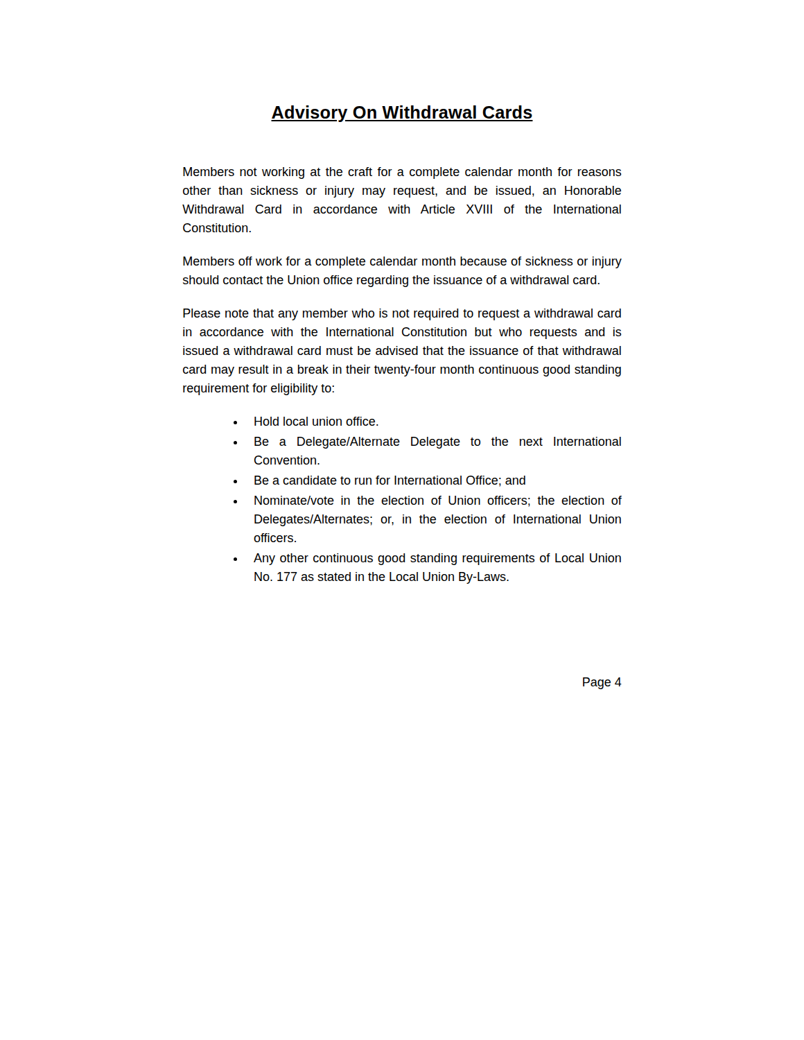Advisory On Withdrawal Cards
Members not working at the craft for a complete calendar month for reasons other than sickness or injury may request, and be issued, an Honorable Withdrawal Card in accordance with Article XVIII of the International Constitution.
Members off work for a complete calendar month because of sickness or injury should contact the Union office regarding the issuance of a withdrawal card.
Please note that any member who is not required to request a withdrawal card in accordance with the International Constitution but who requests and is issued a withdrawal card must be advised that the issuance of that withdrawal card may result in a break in their twenty-four month continuous good standing requirement for eligibility to:
Hold local union office.
Be a Delegate/Alternate Delegate to the next International Convention.
Be a candidate to run for International Office; and
Nominate/vote in the election of Union officers; the election of Delegates/Alternates; or, in the election of International Union officers.
Any other continuous good standing requirements of Local Union No. 177 as stated in the Local Union By-Laws.
Page 4